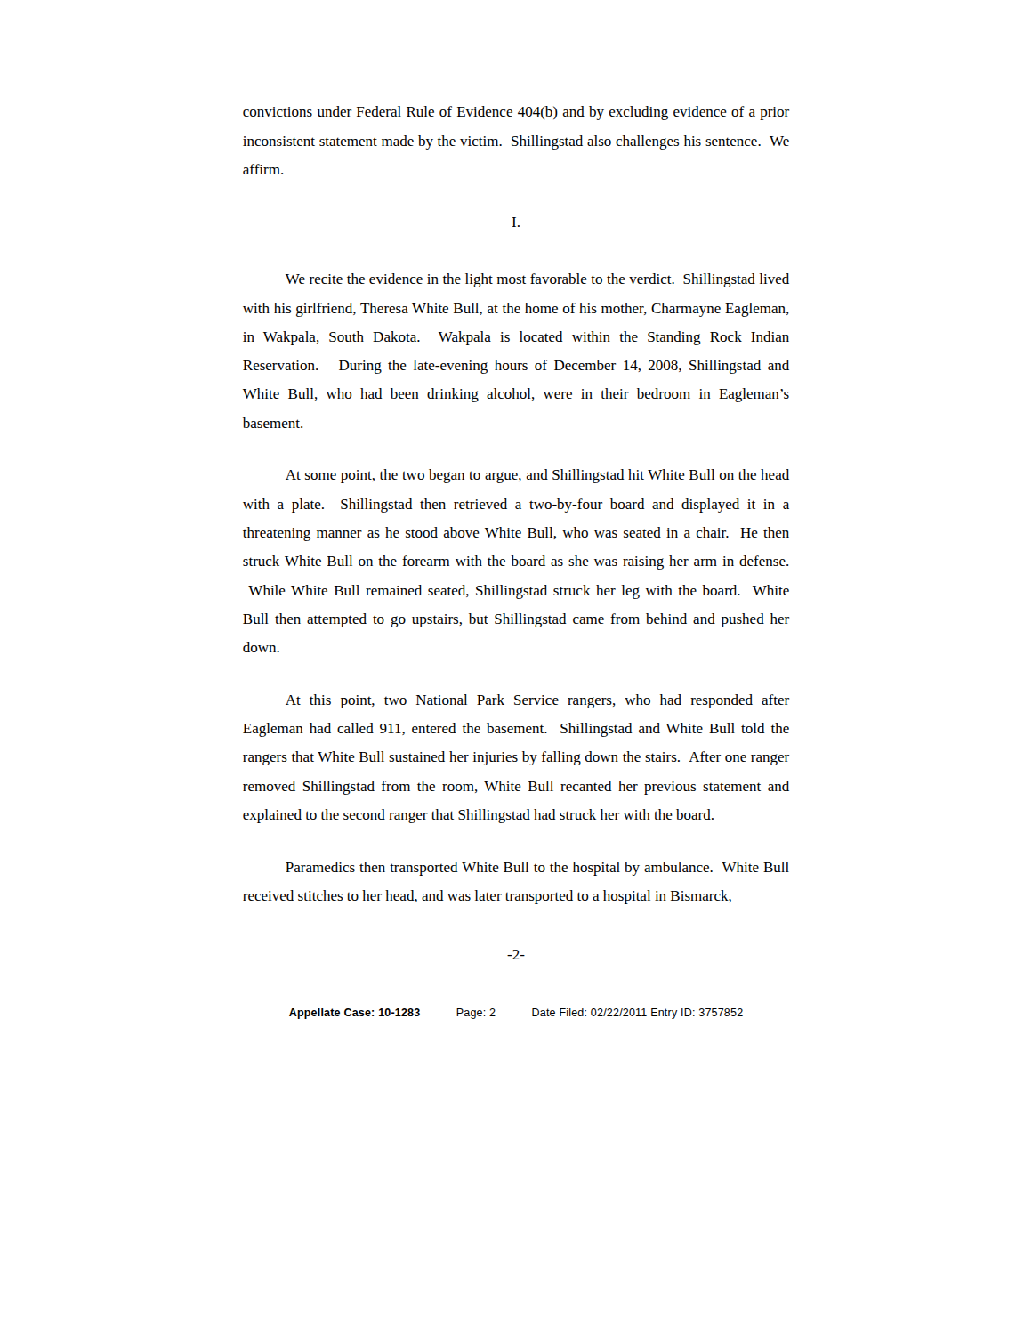convictions under Federal Rule of Evidence 404(b) and by excluding evidence of a prior inconsistent statement made by the victim. Shillingstad also challenges his sentence. We affirm.
I.
We recite the evidence in the light most favorable to the verdict. Shillingstad lived with his girlfriend, Theresa White Bull, at the home of his mother, Charmayne Eagleman, in Wakpala, South Dakota. Wakpala is located within the Standing Rock Indian Reservation. During the late-evening hours of December 14, 2008, Shillingstad and White Bull, who had been drinking alcohol, were in their bedroom in Eagleman’s basement.
At some point, the two began to argue, and Shillingstad hit White Bull on the head with a plate. Shillingstad then retrieved a two-by-four board and displayed it in a threatening manner as he stood above White Bull, who was seated in a chair. He then struck White Bull on the forearm with the board as she was raising her arm in defense. While White Bull remained seated, Shillingstad struck her leg with the board. White Bull then attempted to go upstairs, but Shillingstad came from behind and pushed her down.
At this point, two National Park Service rangers, who had responded after Eagleman had called 911, entered the basement. Shillingstad and White Bull told the rangers that White Bull sustained her injuries by falling down the stairs. After one ranger removed Shillingstad from the room, White Bull recanted her previous statement and explained to the second ranger that Shillingstad had struck her with the board.
Paramedics then transported White Bull to the hospital by ambulance. White Bull received stitches to her head, and was later transported to a hospital in Bismarck,
-2-
Appellate Case: 10-1283 Page: 2 Date Filed: 02/22/2011 Entry ID: 3757852